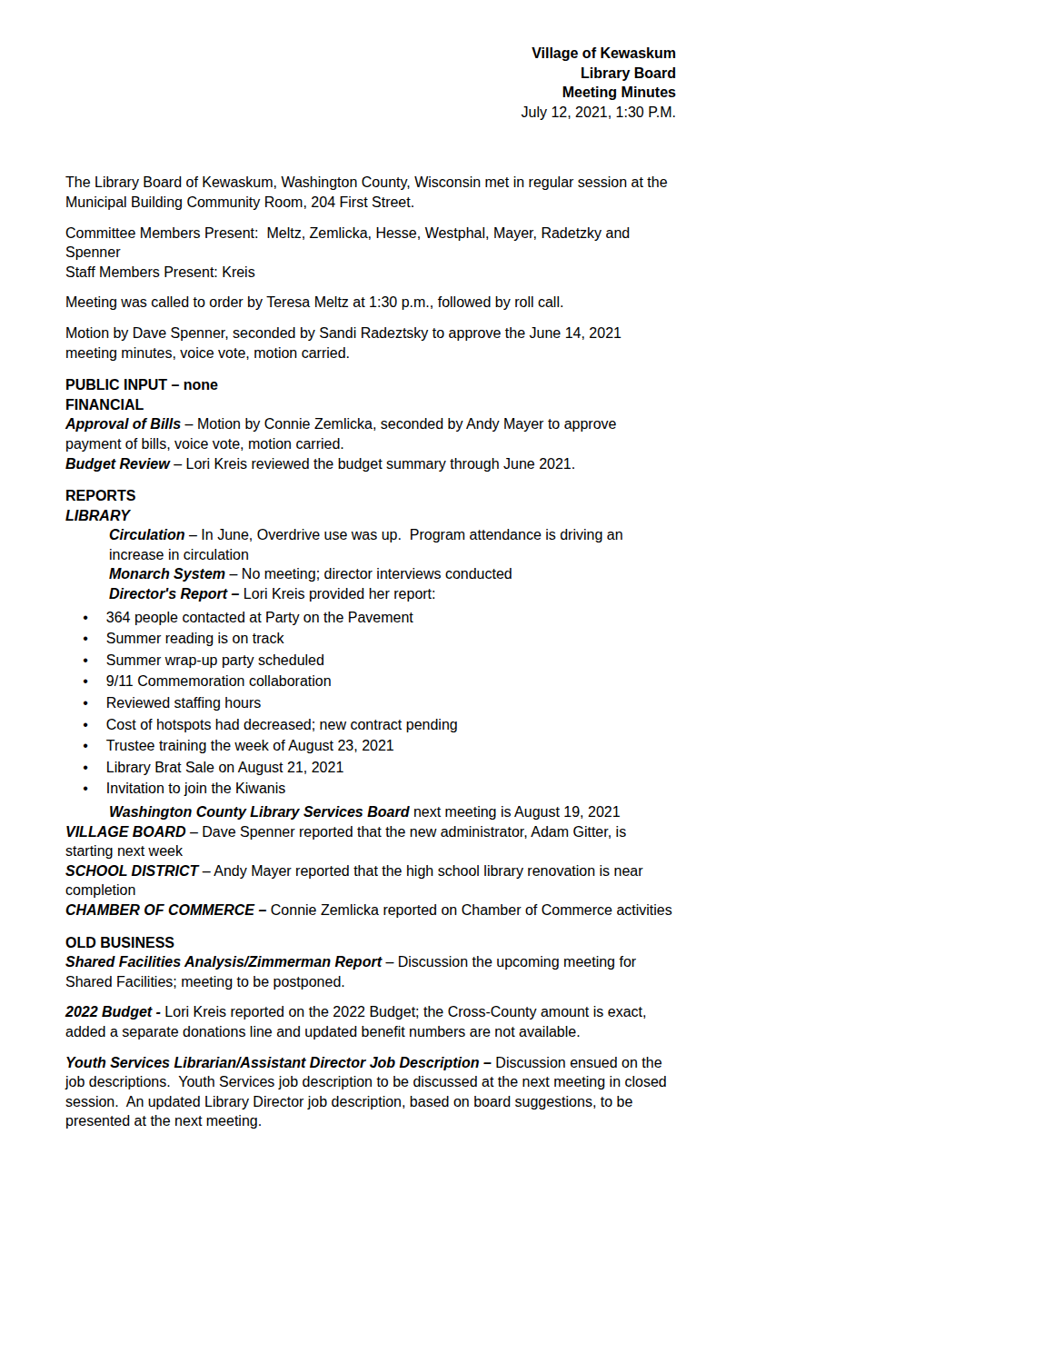Village of Kewaskum
Library Board
Meeting Minutes
July 12, 2021, 1:30 P.M.
The Library Board of Kewaskum, Washington County, Wisconsin met in regular session at the Municipal Building Community Room, 204 First Street.
Committee Members Present: Meltz, Zemlicka, Hesse, Westphal, Mayer, Radetzky and Spenner
Staff Members Present: Kreis
Meeting was called to order by Teresa Meltz at 1:30 p.m., followed by roll call.
Motion by Dave Spenner, seconded by Sandi Radeztsky to approve the June 14, 2021 meeting minutes, voice vote, motion carried.
PUBLIC INPUT – none
FINANCIAL
Approval of Bills – Motion by Connie Zemlicka, seconded by Andy Mayer to approve payment of bills, voice vote, motion carried.
Budget Review – Lori Kreis reviewed the budget summary through June 2021.
REPORTS
LIBRARY
Circulation – In June, Overdrive use was up. Program attendance is driving an increase in circulation
Monarch System – No meeting; director interviews conducted
Director's Report – Lori Kreis provided her report:
364 people contacted at Party on the Pavement
Summer reading is on track
Summer wrap-up party scheduled
9/11 Commemoration collaboration
Reviewed staffing hours
Cost of hotspots had decreased; new contract pending
Trustee training the week of August 23, 2021
Library Brat Sale on August 21, 2021
Invitation to join the Kiwanis
Washington County Library Services Board next meeting is August 19, 2021
VILLAGE BOARD – Dave Spenner reported that the new administrator, Adam Gitter, is starting next week
SCHOOL DISTRICT – Andy Mayer reported that the high school library renovation is near completion
CHAMBER OF COMMERCE – Connie Zemlicka reported on Chamber of Commerce activities
OLD BUSINESS
Shared Facilities Analysis/Zimmerman Report – Discussion the upcoming meeting for Shared Facilities; meeting to be postponed.
2022 Budget - Lori Kreis reported on the 2022 Budget; the Cross-County amount is exact, added a separate donations line and updated benefit numbers are not available.
Youth Services Librarian/Assistant Director Job Description – Discussion ensued on the job descriptions. Youth Services job description to be discussed at the next meeting in closed session. An updated Library Director job description, based on board suggestions, to be presented at the next meeting.